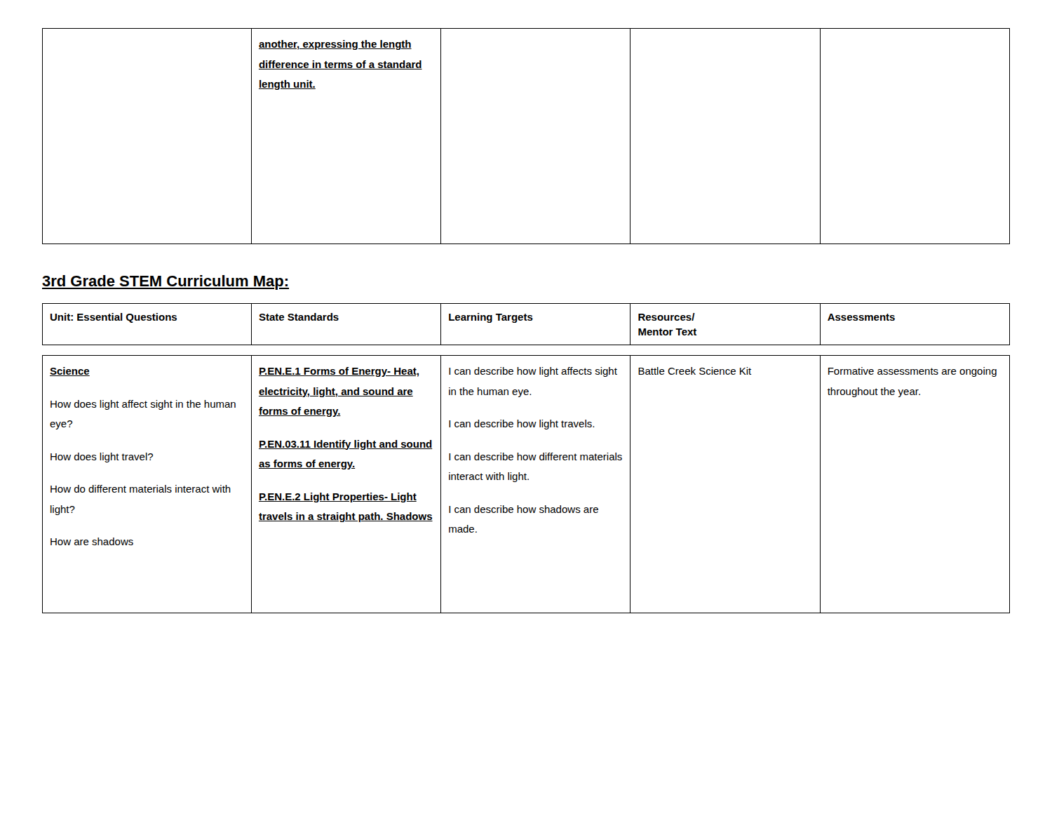| | another, expressing the length difference in terms of a standard length unit. | | | |
3rd Grade STEM Curriculum Map:
| Unit: Essential Questions | State Standards | Learning Targets | Resources/ Mentor Text | Assessments |
| Science How does light affect sight in the human eye? How does light travel? How do different materials interact with light? How are shadows | P.EN.E.1 Forms of Energy- Heat, electricity, light, and sound are forms of energy. P.EN.03.11 Identify light and sound as forms of energy. P.EN.E.2 Light Properties- Light travels in a straight path. Shadows | I can describe how light affects sight in the human eye. I can describe how light travels. I can describe how different materials interact with light. I can describe how shadows are made. | Battle Creek Science Kit | Formative assessments are ongoing throughout the year. |